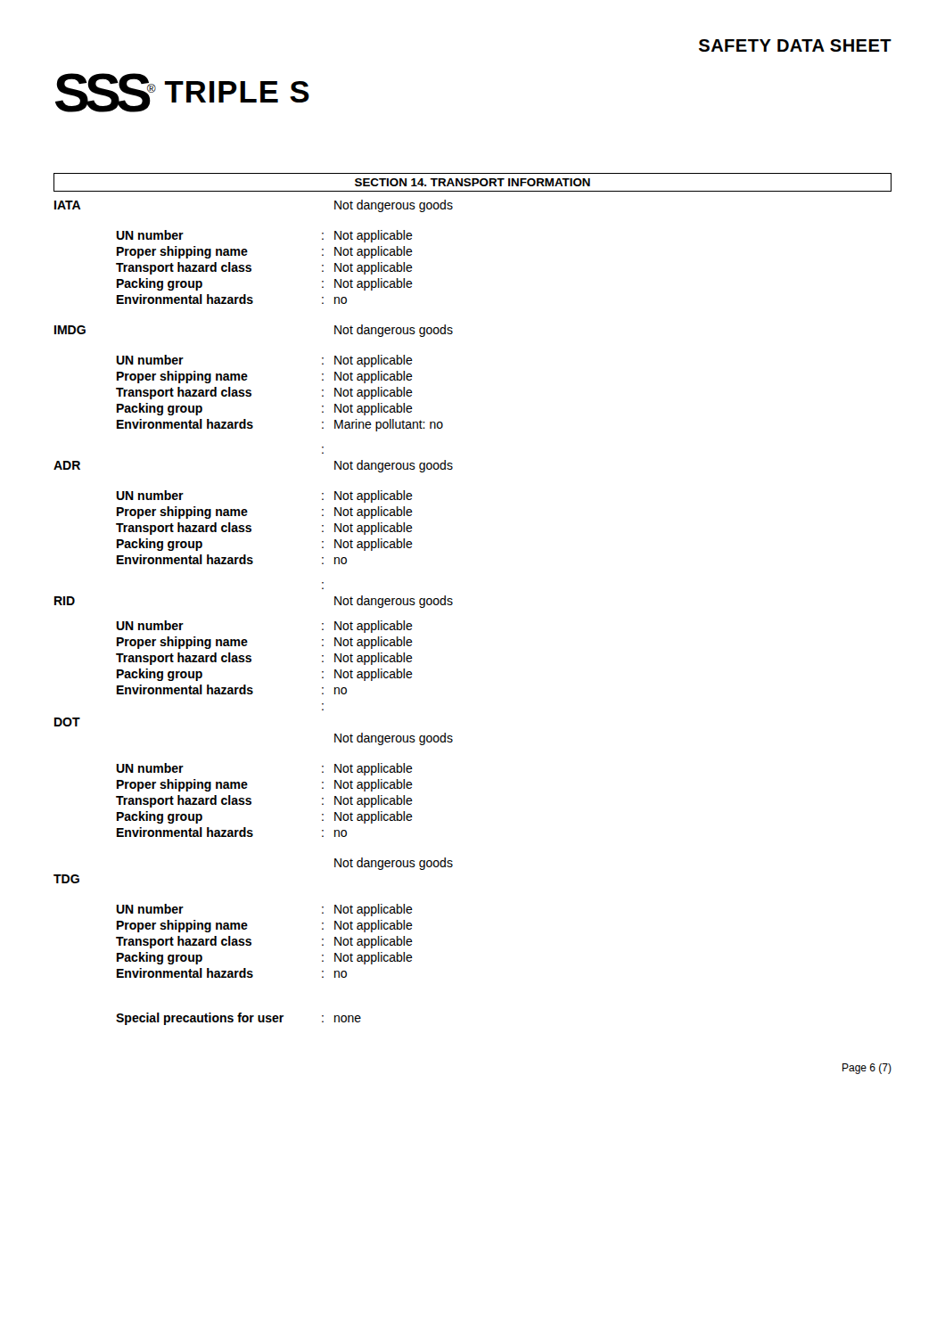SAFETY DATA SHEET
SSS®
TRIPLE S
SECTION 14. TRANSPORT INFORMATION
| IATA | | | Not dangerous goods |
| | UN number | : | Not applicable |
| | Proper shipping name | : | Not applicable |
| | Transport hazard class | : | Not applicable |
| | Packing group | : | Not applicable |
| | Environmental hazards | : | no |
| IMDG | | | Not dangerous goods |
| | UN number | : | Not applicable |
| | Proper shipping name | : | Not applicable |
| | Transport hazard class | : | Not applicable |
| | Packing group | : | Not applicable |
| | Environmental hazards | : | Marine pollutant: no |
| | | : | |
| ADR | | | Not dangerous goods |
| | UN number | : | Not applicable |
| | Proper shipping name | : | Not applicable |
| | Transport hazard class | : | Not applicable |
| | Packing group | : | Not applicable |
| | Environmental hazards | : | no |
| | | : | |
| RID | | | Not dangerous goods |
| | UN number | : | Not applicable |
| | Proper shipping name | : | Not applicable |
| | Transport hazard class | : | Not applicable |
| | Packing group | : | Not applicable |
| | Environmental hazards | : | no |
| | | : | |
| DOT | | | |
| | | | Not dangerous goods |
| | UN number | : | Not applicable |
| | Proper shipping name | : | Not applicable |
| | Transport hazard class | : | Not applicable |
| | Packing group | : | Not applicable |
| | Environmental hazards | : | no |
| | | | Not dangerous goods |
| TDG | | | |
| | UN number | : | Not applicable |
| | Proper shipping name | : | Not applicable |
| | Transport hazard class | : | Not applicable |
| | Packing group | : | Not applicable |
| | Environmental hazards | : | no |
| | Special precautions for user | : | none |
Page 6 (7)